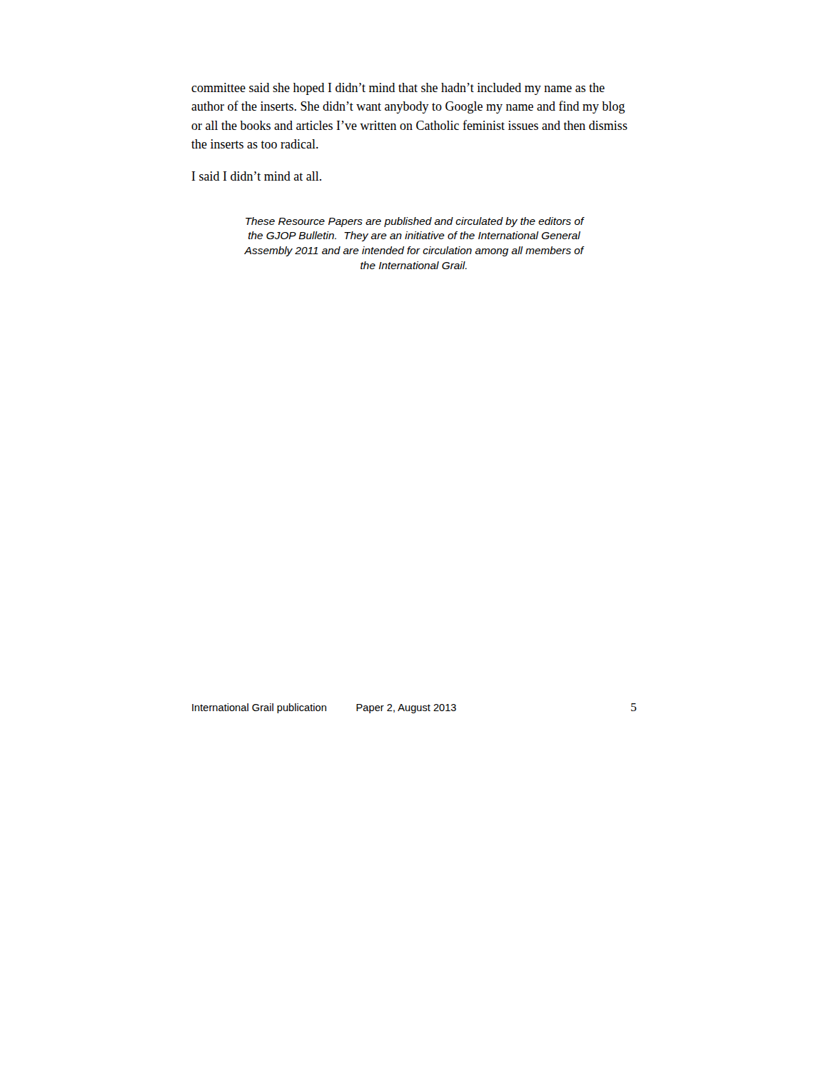committee said she hoped I didn’t mind that she hadn’t included my name as the author of the inserts. She didn’t want anybody to Google my name and find my blog or all the books and articles I’ve written on Catholic feminist issues and then dismiss the inserts as too radical.
I said I didn’t mind at all.
These Resource Papers are published and circulated by the editors of the GJOP Bulletin. They are an initiative of the International General Assembly 2011 and are intended for circulation among all members of the International Grail.
International Grail publication Paper 2, August 2013 5